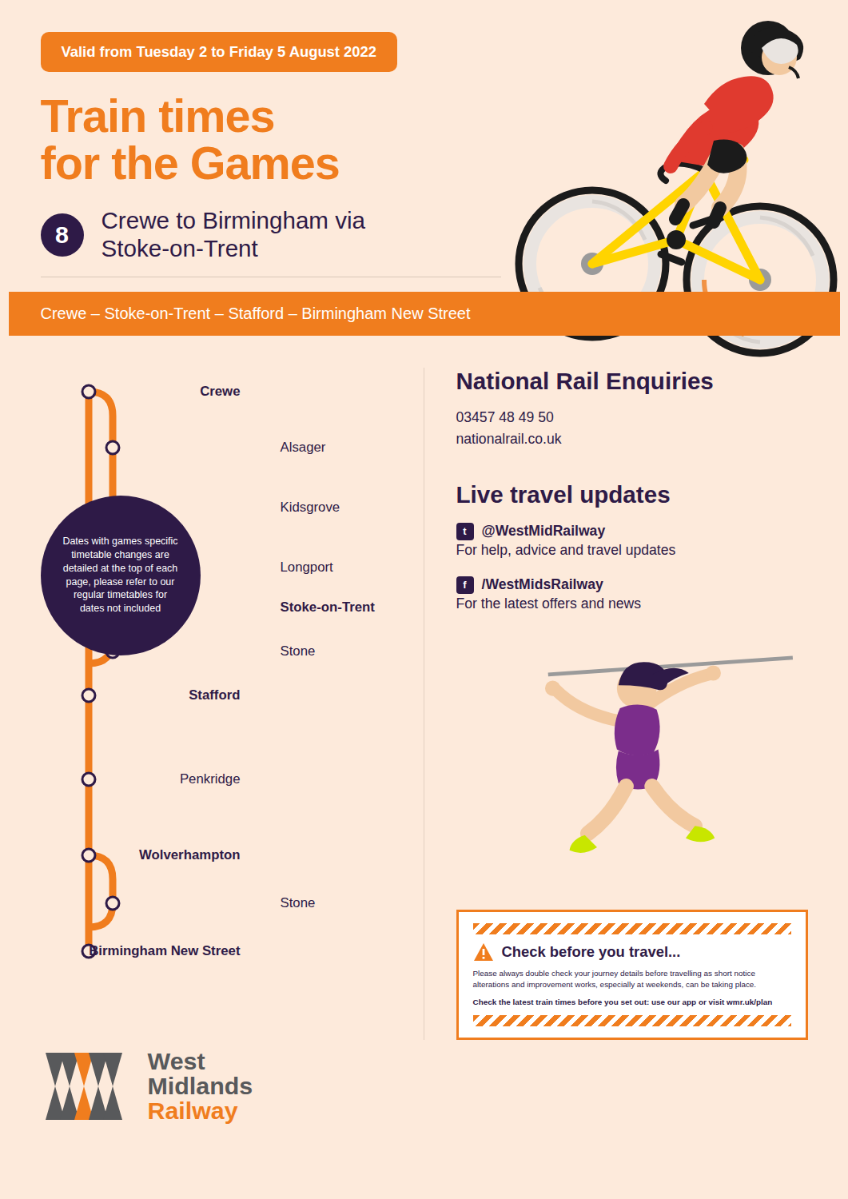Valid from Tuesday 2 to Friday 5 August 2022
Train times
for the Games
8
Crewe to Birmingham via
Stoke-on-Trent
Crewe – Stoke-on-Trent – Stafford – Birmingham New Street
Crewe
Alsager
Kidsgrove
Longport
Stoke-on-Trent
Stone
Stafford
Penkridge
Wolverhampton
Stone
Birmingham New Street
Dates with games specific timetable changes are detailed at the top of each page, please refer to our regular timetables for dates not included
National Rail Enquiries
03457 48 49 50
nationalrail.co.uk
Live travel updates
t @WestMidRailway
For help, advice and travel updates
f /WestMidsRailway
For the latest offers and news
Check before you travel...
Please always double check your journey details before travelling as short notice alterations and improvement works, especially at weekends, can be taking place.
Check the latest train times before you set out: use our app or visit wmr.uk/plan
West
Midlands
Railway